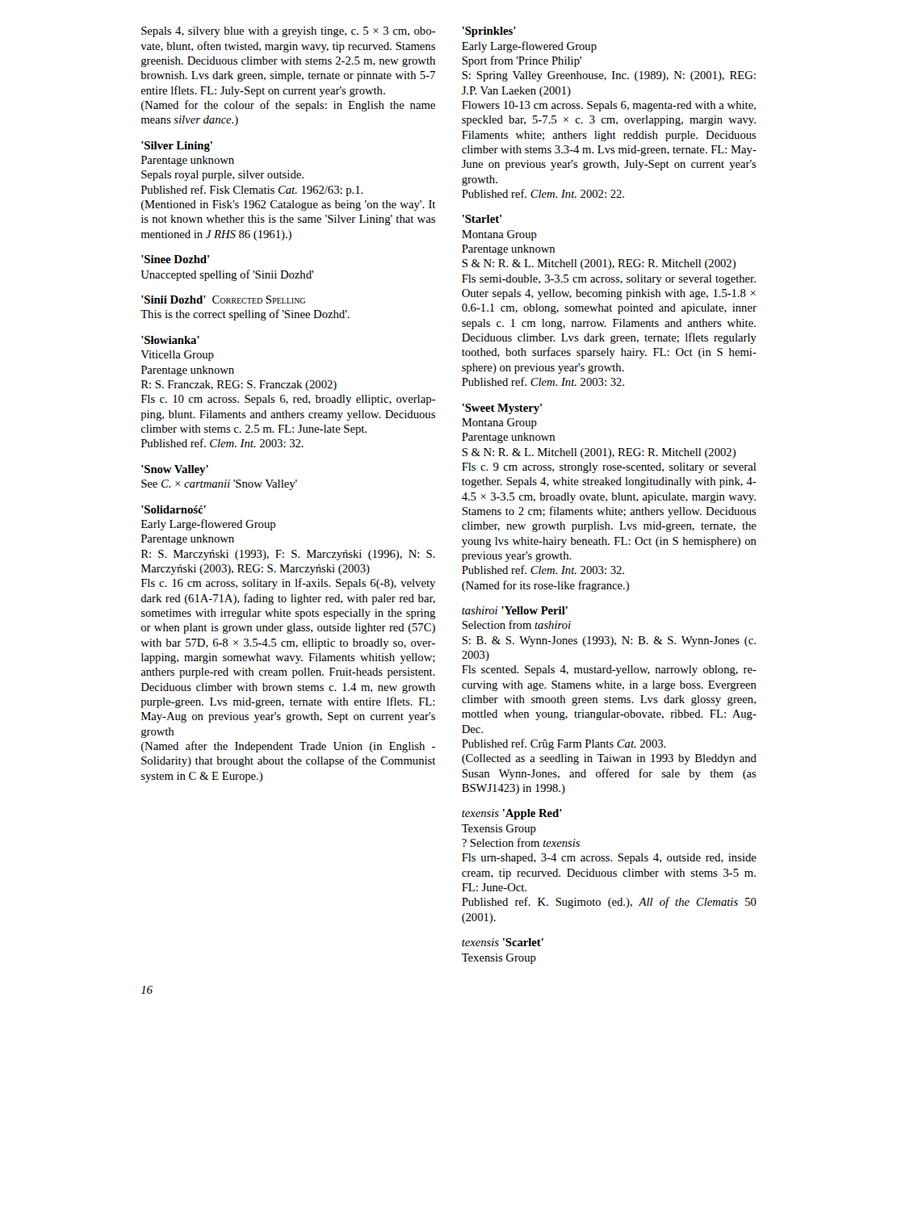Sepals 4, silvery blue with a greyish tinge, c. 5 × 3 cm, obovate, blunt, often twisted, margin wavy, tip recurved. Stamens greenish. Deciduous climber with stems 2-2.5 m, new growth brownish. Lvs dark green, simple, ternate or pinnate with 5-7 entire lflets. FL: July-Sept on current year's growth.
(Named for the colour of the sepals: in English the name means silver dance.)
'Silver Lining'
Parentage unknown
Sepals royal purple, silver outside.
Published ref. Fisk Clematis Cat. 1962/63: p.1.
(Mentioned in Fisk's 1962 Catalogue as being 'on the way'. It is not known whether this is the same 'Silver Lining' that was mentioned in J RHS 86 (1961).)
'Sinee Dozhd'
Unaccepted spelling of 'Sinii Dozhd'
'Sinii Dozhd' Corrected Spelling
This is the correct spelling of 'Sinee Dozhd'.
'Słowianka'
Viticella Group
Parentage unknown
R: S. Franczak, REG: S. Franczak (2002)
Fls c. 10 cm across. Sepals 6, red, broadly elliptic, overlapping, blunt. Filaments and anthers creamy yellow. Deciduous climber with stems c. 2.5 m. FL: June-late Sept.
Published ref. Clem. Int. 2003: 32.
'Snow Valley'
See C. × cartmanii 'Snow Valley'
'Solidarność'
Early Large-flowered Group
Parentage unknown
R: S. Marczyński (1993), F: S. Marczyński (1996), N: S. Marczyński (2003), REG: S. Marczyński (2003)
Fls c. 16 cm across, solitary in lf-axils. Sepals 6(-8), velvety dark red (61A-71A), fading to lighter red, with paler red bar, sometimes with irregular white spots especially in the spring or when plant is grown under glass, outside lighter red (57C) with bar 57D, 6-8 × 3.5-4.5 cm, elliptic to broadly so, overlapping, margin somewhat wavy. Filaments whitish yellow; anthers purple-red with cream pollen. Fruit-heads persistent. Deciduous climber with brown stems c. 1.4 m, new growth purple-green. Lvs mid-green, ternate with entire lflets. FL: May-Aug on previous year's growth, Sept on current year's growth
(Named after the Independent Trade Union (in English - Solidarity) that brought about the collapse of the Communist system in C & E Europe.)
'Sprinkles'
Early Large-flowered Group
Sport from 'Prince Philip'
S: Spring Valley Greenhouse, Inc. (1989), N: (2001), REG: J.P. Van Laeken (2001)
Flowers 10-13 cm across. Sepals 6, magenta-red with a white, speckled bar, 5-7.5 × c. 3 cm, overlapping, margin wavy. Filaments white; anthers light reddish purple. Deciduous climber with stems 3.3-4 m. Lvs mid-green, ternate. FL: May-June on previous year's growth, July-Sept on current year's growth.
Published ref. Clem. Int. 2002: 22.
'Starlet'
Montana Group
Parentage unknown
S & N: R. & L. Mitchell (2001), REG: R. Mitchell (2002)
Fls semi-double, 3-3.5 cm across, solitary or several together. Outer sepals 4, yellow, becoming pinkish with age, 1.5-1.8 × 0.6-1.1 cm, oblong, somewhat pointed and apiculate, inner sepals c. 1 cm long, narrow. Filaments and anthers white. Deciduous climber. Lvs dark green, ternate; lflets regularly toothed, both surfaces sparsely hairy. FL: Oct (in S hemisphere) on previous year's growth.
Published ref. Clem. Int. 2003: 32.
'Sweet Mystery'
Montana Group
Parentage unknown
S & N: R. & L. Mitchell (2001), REG: R. Mitchell (2002)
Fls c. 9 cm across, strongly rose-scented, solitary or several together. Sepals 4, white streaked longitudinally with pink, 4-4.5 × 3-3.5 cm, broadly ovate, blunt, apiculate, margin wavy. Stamens to 2 cm; filaments white; anthers yellow. Deciduous climber, new growth purplish. Lvs mid-green, ternate, the young lvs white-hairy beneath. FL: Oct (in S hemisphere) on previous year's growth.
Published ref. Clem. Int. 2003: 32.
(Named for its rose-like fragrance.)
tashiroi 'Yellow Peril'
Selection from tashiroi
S: B. & S. Wynn-Jones (1993), N: B. & S. Wynn-Jones (c. 2003)
Fls scented. Sepals 4, mustard-yellow, narrowly oblong, recurving with age. Stamens white, in a large boss. Evergreen climber with smooth green stems. Lvs dark glossy green, mottled when young, triangular-obovate, ribbed. FL: Aug-Dec.
Published ref. Crûg Farm Plants Cat. 2003.
(Collected as a seedling in Taiwan in 1993 by Bleddyn and Susan Wynn-Jones, and offered for sale by them (as BSWJ1423) in 1998.)
texensis 'Apple Red'
Texensis Group
? Selection from texensis
Fls urn-shaped, 3-4 cm across. Sepals 4, outside red, inside cream, tip recurved. Deciduous climber with stems 3-5 m. FL: June-Oct.
Published ref. K. Sugimoto (ed.), All of the Clematis 50 (2001).
texensis 'Scarlet'
Texensis Group
16